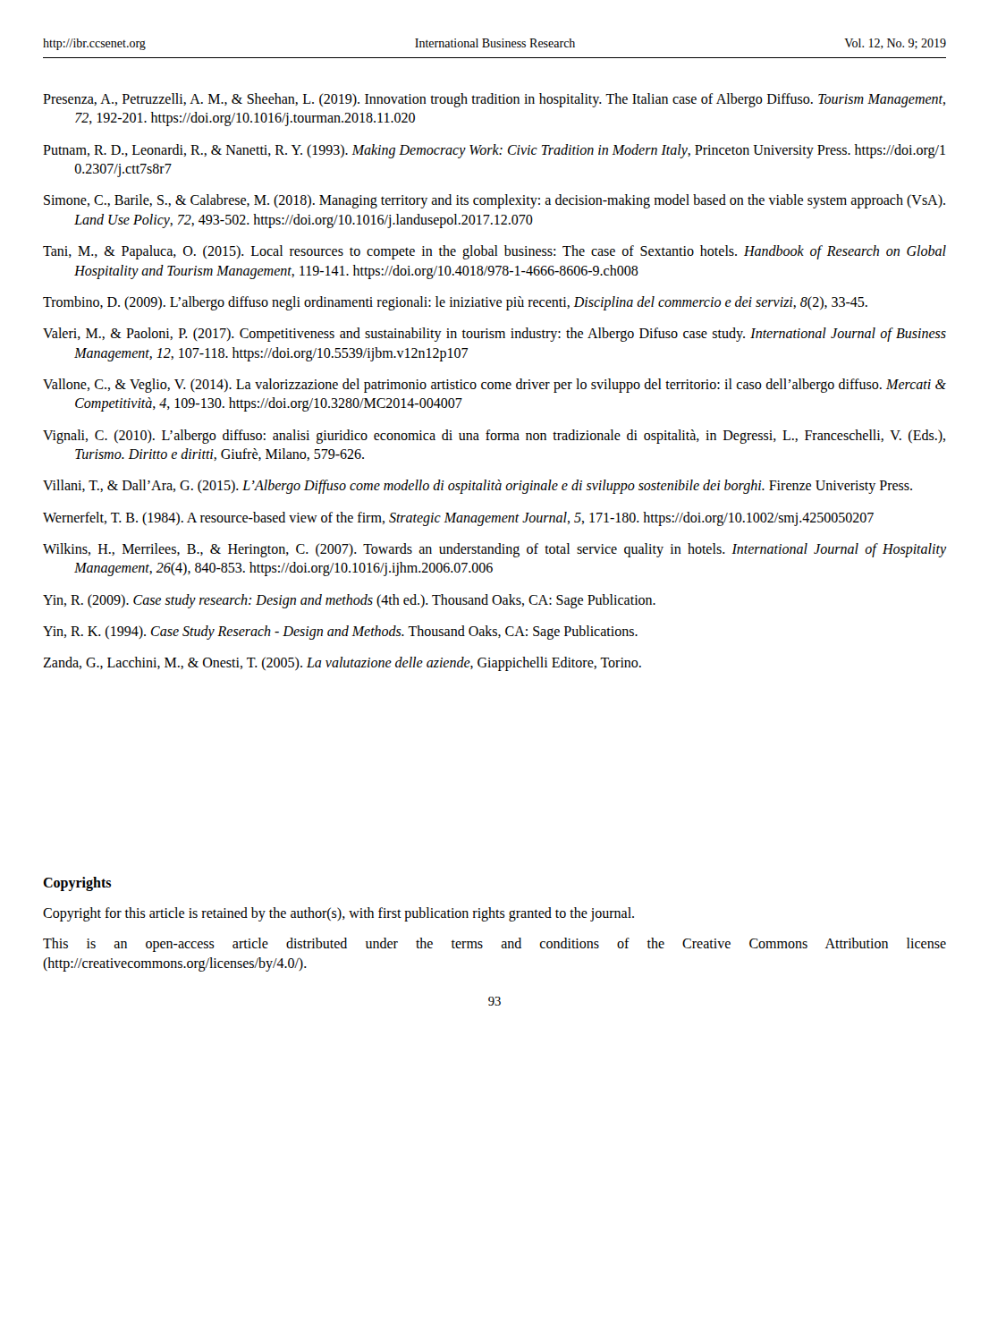http://ibr.ccsenet.org International Business Research Vol. 12, No. 9; 2019
Presenza, A., Petruzzelli, A. M., & Sheehan, L. (2019). Innovation trough tradition in hospitality. The Italian case of Albergo Diffuso. Tourism Management, 72, 192-201. https://doi.org/10.1016/j.tourman.2018.11.020
Putnam, R. D., Leonardi, R., & Nanetti, R. Y. (1993). Making Democracy Work: Civic Tradition in Modern Italy, Princeton University Press. https://doi.org/10.2307/j.ctt7s8r7
Simone, C., Barile, S., & Calabrese, M. (2018). Managing territory and its complexity: a decision-making model based on the viable system approach (VsA). Land Use Policy, 72, 493-502. https://doi.org/10.1016/j.landusepol.2017.12.070
Tani, M., & Papaluca, O. (2015). Local resources to compete in the global business: The case of Sextantio hotels. Handbook of Research on Global Hospitality and Tourism Management, 119-141. https://doi.org/10.4018/978-1-4666-8606-9.ch008
Trombino, D. (2009). L’albergo diffuso negli ordinamenti regionali: le iniziative più recenti, Disciplina del commercio e dei servizi, 8(2), 33-45.
Valeri, M., & Paoloni, P. (2017). Competitiveness and sustainability in tourism industry: the Albergo Difuso case study. International Journal of Business Management, 12, 107-118. https://doi.org/10.5539/ijbm.v12n12p107
Vallone, C., & Veglio, V. (2014). La valorizzazione del patrimonio artistico come driver per lo sviluppo del territorio: il caso dell’albergo diffuso. Mercati & Competitività, 4, 109-130. https://doi.org/10.3280/MC2014-004007
Vignali, C. (2010). L’albergo diffuso: analisi giuridico economica di una forma non tradizionale di ospitalità, in Degressi, L., Franceschelli, V. (Eds.), Turismo. Diritto e diritti, Giufrè, Milano, 579-626.
Villani, T., & Dall’Ara, G. (2015). L’Albergo Diffuso come modello di ospitalità originale e di sviluppo sostenibile dei borghi. Firenze Univeristy Press.
Wernerfelt, T. B. (1984). A resource-based view of the firm, Strategic Management Journal, 5, 171-180. https://doi.org/10.1002/smj.4250050207
Wilkins, H., Merrilees, B., & Herington, C. (2007). Towards an understanding of total service quality in hotels. International Journal of Hospitality Management, 26(4), 840-853. https://doi.org/10.1016/j.ijhm.2006.07.006
Yin, R. (2009). Case study research: Design and methods (4th ed.). Thousand Oaks, CA: Sage Publication.
Yin, R. K. (1994). Case Study Reserach - Design and Methods. Thousand Oaks, CA: Sage Publications.
Zanda, G., Lacchini, M., & Onesti, T. (2005). La valutazione delle aziende, Giappichelli Editore, Torino.
Copyrights
Copyright for this article is retained by the author(s), with first publication rights granted to the journal.
This is an open-access article distributed under the terms and conditions of the Creative Commons Attribution license (http://creativecommons.org/licenses/by/4.0/).
93